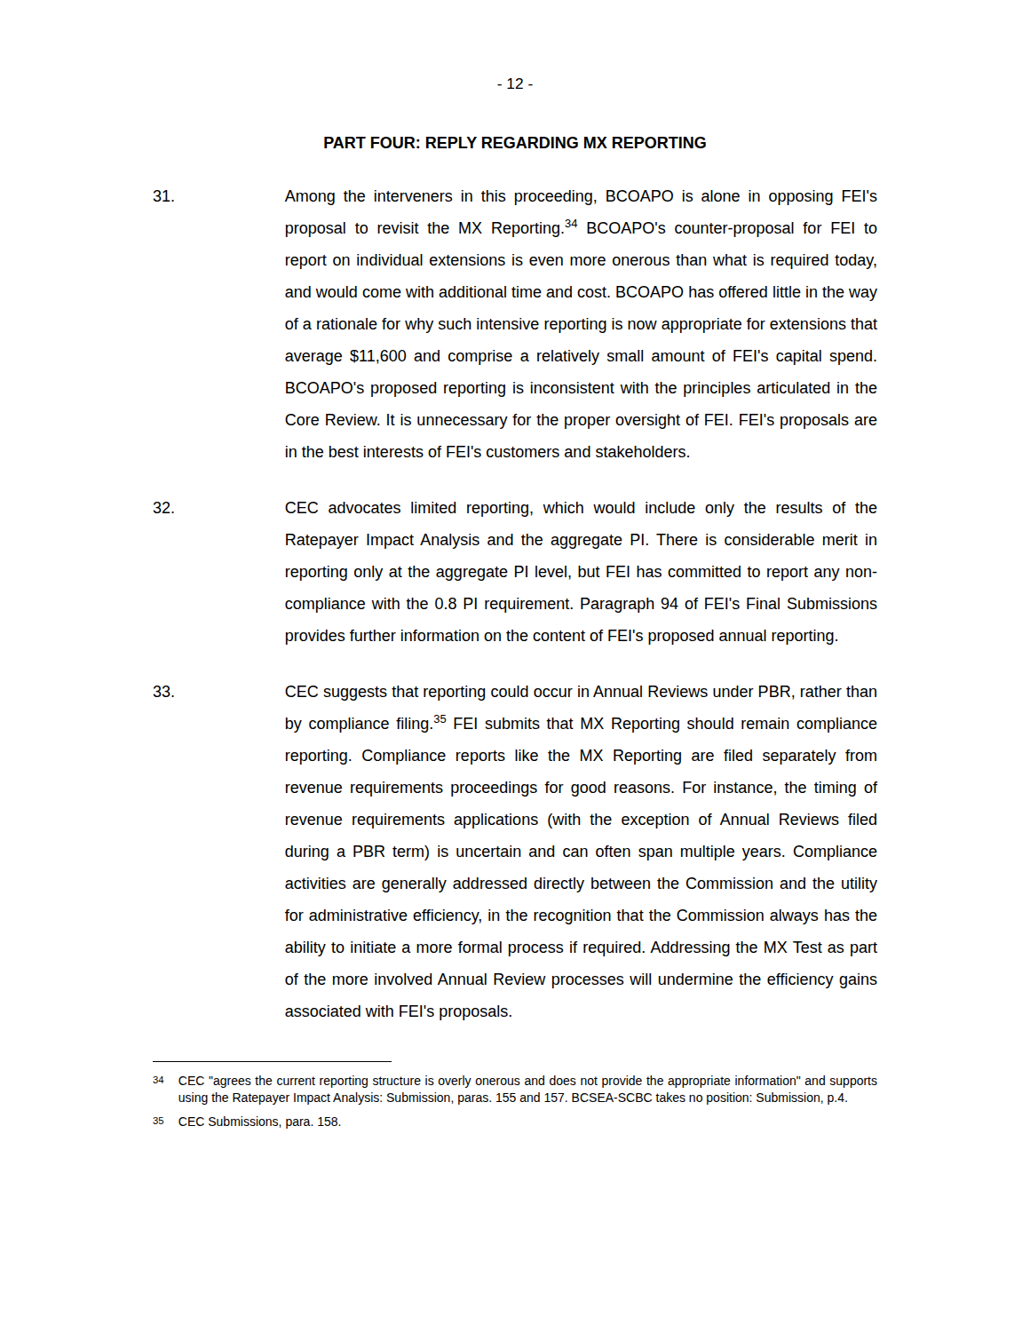- 12 -
PART FOUR: REPLY REGARDING MX REPORTING
31.
Among the interveners in this proceeding, BCOAPO is alone in opposing FEI's proposal to revisit the MX Reporting.34 BCOAPO's counter-proposal for FEI to report on individual extensions is even more onerous than what is required today, and would come with additional time and cost. BCOAPO has offered little in the way of a rationale for why such intensive reporting is now appropriate for extensions that average $11,600 and comprise a relatively small amount of FEI's capital spend. BCOAPO's proposed reporting is inconsistent with the principles articulated in the Core Review. It is unnecessary for the proper oversight of FEI. FEI's proposals are in the best interests of FEI's customers and stakeholders.
32.
CEC advocates limited reporting, which would include only the results of the Ratepayer Impact Analysis and the aggregate PI. There is considerable merit in reporting only at the aggregate PI level, but FEI has committed to report any non-compliance with the 0.8 PI requirement. Paragraph 94 of FEI's Final Submissions provides further information on the content of FEI's proposed annual reporting.
33.
CEC suggests that reporting could occur in Annual Reviews under PBR, rather than by compliance filing.35 FEI submits that MX Reporting should remain compliance reporting. Compliance reports like the MX Reporting are filed separately from revenue requirements proceedings for good reasons. For instance, the timing of revenue requirements applications (with the exception of Annual Reviews filed during a PBR term) is uncertain and can often span multiple years. Compliance activities are generally addressed directly between the Commission and the utility for administrative efficiency, in the recognition that the Commission always has the ability to initiate a more formal process if required. Addressing the MX Test as part of the more involved Annual Review processes will undermine the efficiency gains associated with FEI's proposals.
34
CEC "agrees the current reporting structure is overly onerous and does not provide the appropriate information" and supports using the Ratepayer Impact Analysis: Submission, paras. 155 and 157. BCSEA-SCBC takes no position: Submission, p.4.
35
CEC Submissions, para. 158.